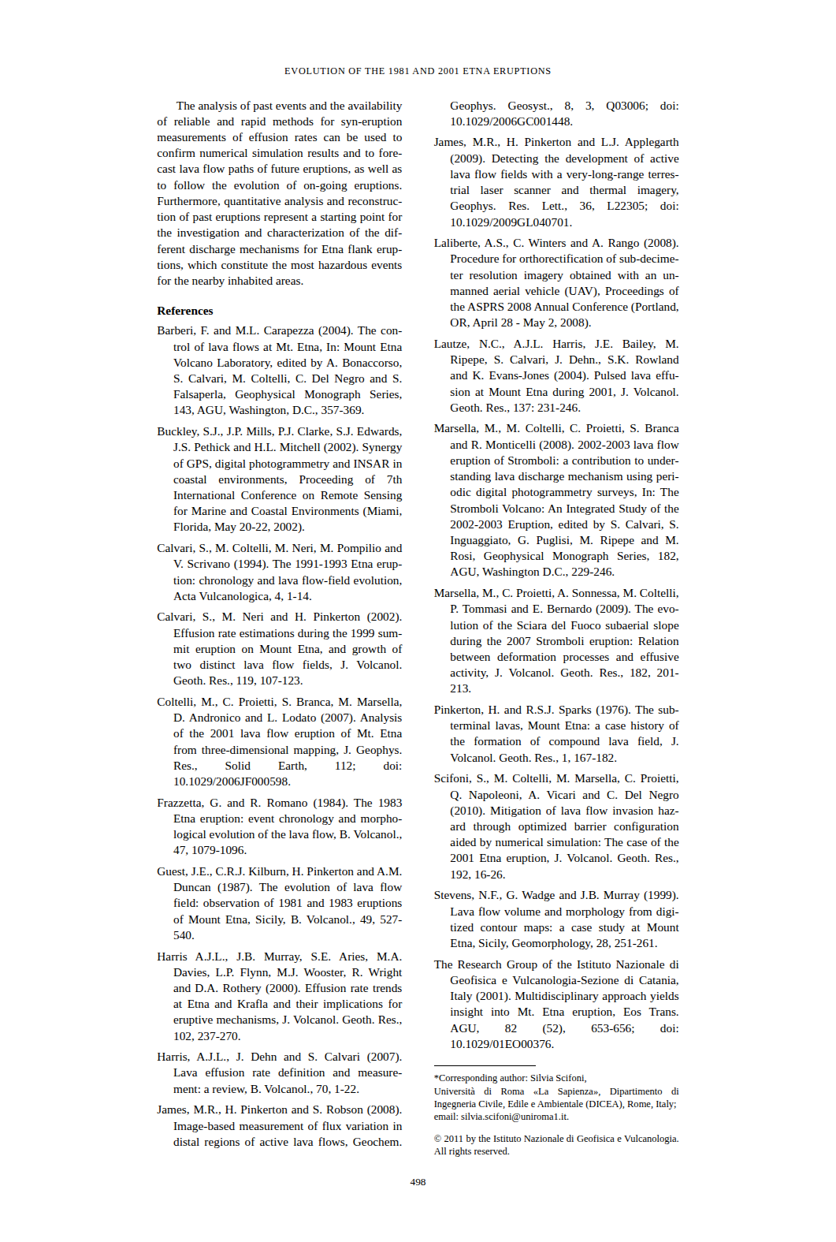EVOLUTION OF THE 1981 AND 2001 ETNA ERUPTIONS
The analysis of past events and the availability of reliable and rapid methods for syn-eruption measurements of effusion rates can be used to confirm numerical simulation results and to forecast lava flow paths of future eruptions, as well as to follow the evolution of on-going eruptions. Furthermore, quantitative analysis and reconstruction of past eruptions represent a starting point for the investigation and characterization of the different discharge mechanisms for Etna flank eruptions, which constitute the most hazardous events for the nearby inhabited areas.
References
Barberi, F. and M.L. Carapezza (2004). The control of lava flows at Mt. Etna, In: Mount Etna Volcano Laboratory, edited by A. Bonaccorso, S. Calvari, M. Coltelli, C. Del Negro and S. Falsaperla, Geophysical Monograph Series, 143, AGU, Washington, D.C., 357-369.
Buckley, S.J., J.P. Mills, P.J. Clarke, S.J. Edwards, J.S. Pethick and H.L. Mitchell (2002). Synergy of GPS, digital photogrammetry and INSAR in coastal environments, Proceeding of 7th International Conference on Remote Sensing for Marine and Coastal Environments (Miami, Florida, May 20-22, 2002).
Calvari, S., M. Coltelli, M. Neri, M. Pompilio and V. Scrivano (1994). The 1991-1993 Etna eruption: chronology and lava flow-field evolution, Acta Vulcanologica, 4, 1-14.
Calvari, S., M. Neri and H. Pinkerton (2002). Effusion rate estimations during the 1999 summit eruption on Mount Etna, and growth of two distinct lava flow fields, J. Volcanol. Geoth. Res., 119, 107-123.
Coltelli, M., C. Proietti, S. Branca, M. Marsella, D. Andronico and L. Lodato (2007). Analysis of the 2001 lava flow eruption of Mt. Etna from three-dimensional mapping, J. Geophys. Res., Solid Earth, 112; doi: 10.1029/2006JF000598.
Frazzetta, G. and R. Romano (1984). The 1983 Etna eruption: event chronology and morphological evolution of the lava flow, B. Volcanol., 47, 1079-1096.
Guest, J.E., C.R.J. Kilburn, H. Pinkerton and A.M. Duncan (1987). The evolution of lava flow field: observation of 1981 and 1983 eruptions of Mount Etna, Sicily, B. Volcanol., 49, 527-540.
Harris A.J.L., J.B. Murray, S.E. Aries, M.A. Davies, L.P. Flynn, M.J. Wooster, R. Wright and D.A. Rothery (2000). Effusion rate trends at Etna and Krafla and their implications for eruptive mechanisms, J. Volcanol. Geoth. Res., 102, 237-270.
Harris, A.J.L., J. Dehn and S. Calvari (2007). Lava effusion rate definition and measurement: a review, B. Volcanol., 70, 1-22.
James, M.R., H. Pinkerton and S. Robson (2008). Image-based measurement of flux variation in distal regions of active lava flows, Geochem. Geophys. Geosyst., 8, 3, Q03006; doi: 10.1029/2006GC001448.
James, M.R., H. Pinkerton and L.J. Applegarth (2009). Detecting the development of active lava flow fields with a very-long-range terrestrial laser scanner and thermal imagery, Geophys. Res. Lett., 36, L22305; doi: 10.1029/2009GL040701.
Laliberte, A.S., C. Winters and A. Rango (2008). Procedure for orthorectification of sub-decimeter resolution imagery obtained with an unmanned aerial vehicle (UAV), Proceedings of the ASPRS 2008 Annual Conference (Portland, OR, April 28 - May 2, 2008).
Lautze, N.C., A.J.L. Harris, J.E. Bailey, M. Ripepe, S. Calvari, J. Dehn., S.K. Rowland and K. Evans-Jones (2004). Pulsed lava effusion at Mount Etna during 2001, J. Volcanol. Geoth. Res., 137: 231-246.
Marsella, M., M. Coltelli, C. Proietti, S. Branca and R. Monticelli (2008). 2002-2003 lava flow eruption of Stromboli: a contribution to understanding lava discharge mechanism using periodic digital photogrammetry surveys, In: The Stromboli Volcano: An Integrated Study of the 2002-2003 Eruption, edited by S. Calvari, S. Inguaggiato, G. Puglisi, M. Ripepe and M. Rosi, Geophysical Monograph Series, 182, AGU, Washington D.C., 229-246.
Marsella, M., C. Proietti, A. Sonnessa, M. Coltelli, P. Tommasi and E. Bernardo (2009). The evolution of the Sciara del Fuoco subaerial slope during the 2007 Stromboli eruption: Relation between deformation processes and effusive activity, J. Volcanol. Geoth. Res., 182, 201-213.
Pinkerton, H. and R.S.J. Sparks (1976). The sub-terminal lavas, Mount Etna: a case history of the formation of compound lava field, J. Volcanol. Geoth. Res., 1, 167-182.
Scifoni, S., M. Coltelli, M. Marsella, C. Proietti, Q. Napoleoni, A. Vicari and C. Del Negro (2010). Mitigation of lava flow invasion hazard through optimized barrier configuration aided by numerical simulation: The case of the 2001 Etna eruption, J. Volcanol. Geoth. Res., 192, 16-26.
Stevens, N.F., G. Wadge and J.B. Murray (1999). Lava flow volume and morphology from digitized contour maps: a case study at Mount Etna, Sicily, Geomorphology, 28, 251-261.
The Research Group of the Istituto Nazionale di Geofisica e Vulcanologia-Sezione di Catania, Italy (2001). Multidisciplinary approach yields insight into Mt. Etna eruption, Eos Trans. AGU, 82 (52), 653-656; doi: 10.1029/01EO00376.
*Corresponding author: Silvia Scifoni,
Università di Roma «La Sapienza», Dipartimento di Ingegneria Civile, Edile e Ambientale (DICEA), Rome, Italy;
email: silvia.scifoni@uniroma1.it.
© 2011 by the Istituto Nazionale di Geofisica e Vulcanologia. All rights reserved.
498